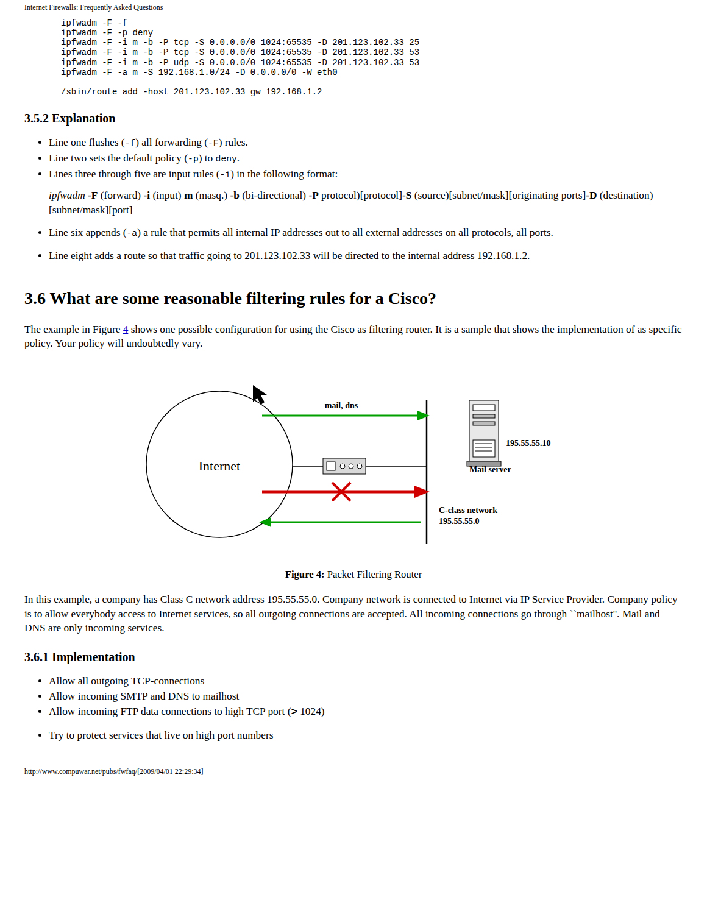Internet Firewalls: Frequently Asked Questions
ipfwadm -F -f
ipfwadm -F -p deny
ipfwadm -F -i m -b -P tcp -S 0.0.0.0/0 1024:65535 -D 201.123.102.33 25
ipfwadm -F -i m -b -P tcp -S 0.0.0.0/0 1024:65535 -D 201.123.102.33 53
ipfwadm -F -i m -b -P udp -S 0.0.0.0/0 1024:65535 -D 201.123.102.33 53
ipfwadm -F -a m -S 192.168.1.0/24 -D 0.0.0.0/0 -W eth0

/sbin/route add -host 201.123.102.33 gw 192.168.1.2
3.5.2 Explanation
Line one flushes (-f) all forwarding (-F) rules.
Line two sets the default policy (-p) to deny.
Lines three through five are input rules (-i) in the following format:
ipfwadm -F (forward) -i (input) m (masq.) -b (bi-directional) -P protocol)[protocol]-S (source)[subnet/mask][originating ports]-D (destination)[subnet/mask][port]
Line six appends (-a) a rule that permits all internal IP addresses out to all external addresses on all protocols, all ports.
Line eight adds a route so that traffic going to 201.123.102.33 will be directed to the internal address 192.168.1.2.
3.6 What are some reasonable filtering rules for a Cisco?
The example in Figure 4 shows one possible configuration for using the Cisco as filtering router. It is a sample that shows the implementation of as specific policy. Your policy will undoubtedly vary.
Internet mail, dns 195.55.55.10 Mail server C-class network 195.55.55.0
Figure 4: Packet Filtering Router
In this example, a company has Class C network address 195.55.55.0. Company network is connected to Internet via IP Service Provider. Company policy is to allow everybody access to Internet services, so all outgoing connections are accepted. All incoming connections go through ``mailhost''. Mail and DNS are only incoming services.
3.6.1 Implementation
Allow all outgoing TCP-connections
Allow incoming SMTP and DNS to mailhost
Allow incoming FTP data connections to high TCP port (> 1024)
Try to protect services that live on high port numbers
http://www.compuwar.net/pubs/fwfaq/[2009/04/01 22:29:34]